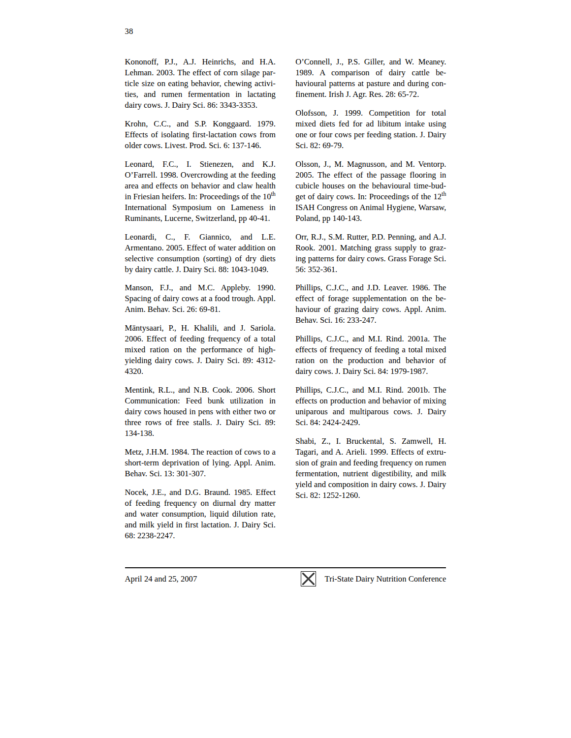38
Kononoff, P.J., A.J. Heinrichs, and H.A. Lehman. 2003. The effect of corn silage particle size on eating behavior, chewing activities, and rumen fermentation in lactating dairy cows. J. Dairy Sci. 86: 3343-3353.
Krohn, C.C., and S.P. Konggaard. 1979. Effects of isolating first-lactation cows from older cows. Livest. Prod. Sci. 6: 137-146.
Leonard, F.C., I. Stienezen, and K.J. O’Farrell. 1998. Overcrowding at the feeding area and effects on behavior and claw health in Friesian heifers. In: Proceedings of the 10th International Symposium on Lameness in Ruminants, Lucerne, Switzerland, pp 40-41.
Leonardi, C., F. Giannico, and L.E. Armentano. 2005. Effect of water addition on selective consumption (sorting) of dry diets by dairy cattle. J. Dairy Sci. 88: 1043-1049.
Manson, F.J., and M.C. Appleby. 1990. Spacing of dairy cows at a food trough. Appl. Anim. Behav. Sci. 26: 69-81.
Mäntysaari, P., H. Khalili, and J. Sariola. 2006. Effect of feeding frequency of a total mixed ration on the performance of high-yielding dairy cows. J. Dairy Sci. 89: 4312-4320.
Mentink, R.L., and N.B. Cook. 2006. Short Communication: Feed bunk utilization in dairy cows housed in pens with either two or three rows of free stalls. J. Dairy Sci. 89: 134-138.
Metz, J.H.M. 1984. The reaction of cows to a short-term deprivation of lying. Appl. Anim. Behav. Sci. 13: 301-307.
Nocek, J.E., and D.G. Braund. 1985. Effect of feeding frequency on diurnal dry matter and water consumption, liquid dilution rate, and milk yield in first lactation. J. Dairy Sci. 68: 2238-2247.
O’Connell, J., P.S. Giller, and W. Meaney. 1989. A comparison of dairy cattle behavioural patterns at pasture and during confinement. Irish J. Agr. Res. 28: 65-72.
Olofsson, J. 1999. Competition for total mixed diets fed for ad libitum intake using one or four cows per feeding station. J. Dairy Sci. 82: 69-79.
Olsson, J., M. Magnusson, and M. Ventorp. 2005. The effect of the passage flooring in cubicle houses on the behavioural time-budget of dairy cows. In: Proceedings of the 12th ISAH Congress on Animal Hygiene, Warsaw, Poland, pp 140-143.
Orr, R.J., S.M. Rutter, P.D. Penning, and A.J. Rook. 2001. Matching grass supply to grazing patterns for dairy cows. Grass Forage Sci. 56: 352-361.
Phillips, C.J.C., and J.D. Leaver. 1986. The effect of forage supplementation on the behaviour of grazing dairy cows. Appl. Anim. Behav. Sci. 16: 233-247.
Phillips, C.J.C., and M.I. Rind. 2001a. The effects of frequency of feeding a total mixed ration on the production and behavior of dairy cows. J. Dairy Sci. 84: 1979-1987.
Phillips, C.J.C., and M.I. Rind. 2001b. The effects on production and behavior of mixing uniparous and multiparous cows. J. Dairy Sci. 84: 2424-2429.
Shabi, Z., I. Bruckental, S. Zamwell, H. Tagari, and A. Arieli. 1999. Effects of extrusion of grain and feeding frequency on rumen fermentation, nutrient digestibility, and milk yield and composition in dairy cows. J. Dairy Sci. 82: 1252-1260.
April 24 and 25, 2007
Tri-State Dairy Nutrition Conference